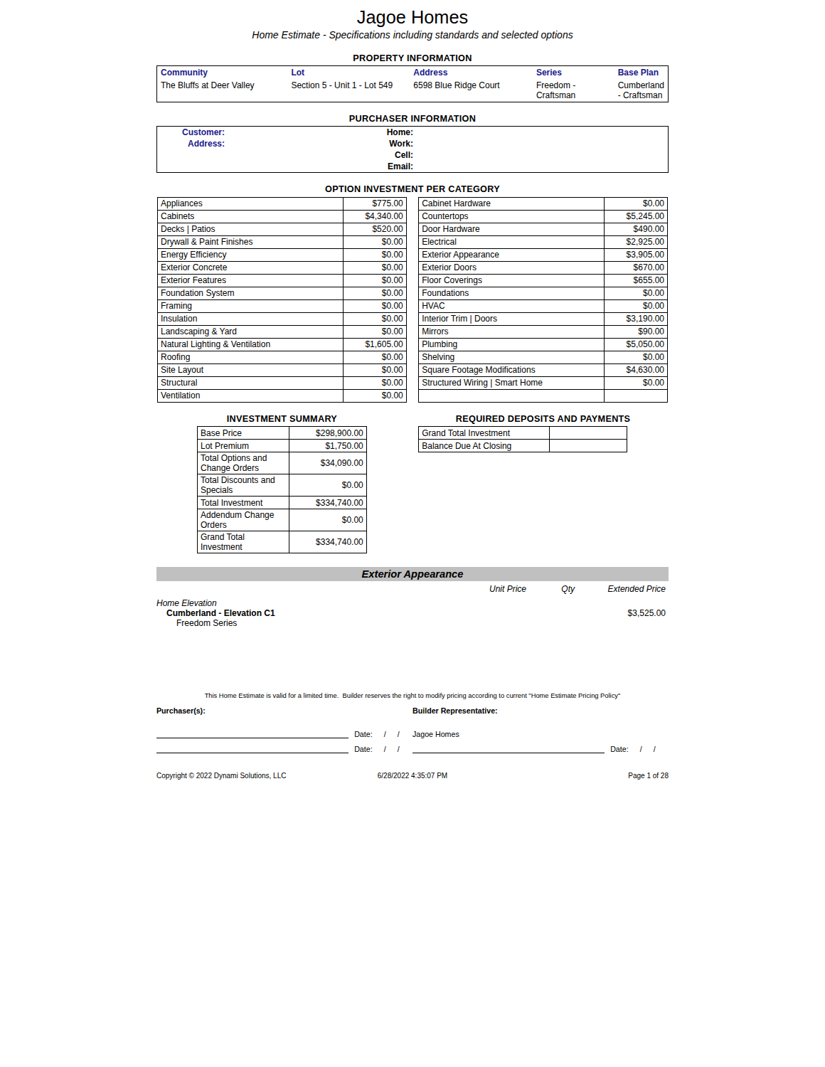Jagoe Homes
Home Estimate - Specifications including standards and selected options
PROPERTY INFORMATION
| Community | Lot | Address | Series | Base Plan |
| The Bluffs at Deer Valley | Section 5 - Unit 1 - Lot 549 | 6598 Blue Ridge Court | Freedom - Craftsman | Cumberland - Craftsman |
PURCHASER INFORMATION
| Customer: | | Home: | |
| Address: | | Work: | |
| | | Cell: | |
| | | Email: | |
OPTION INVESTMENT PER CATEGORY
| / Appliances / $775.00 / / Cabinets / $4,340.00 / / Decks / Patios / $520.00 / / Drywall & Paint Finishes / $0.00 / / Energy Efficiency / $0.00 / / Exterior Concrete / $0.00 / / Exterior Features / $0.00 / / Foundation System / $0.00 / / Framing / $0.00 / / Insulation / $0.00 / / Landscaping & Yard / $0.00 / / Natural Lighting & Ventilation / $1,605.00 / / Roofing / $0.00 / / Site Layout / $0.00 / / Structural / $0.00 / / Ventilation / $0.00 / | | / Cabinet Hardware / $0.00 / / Countertops / $5,245.00 / / Door Hardware / $490.00 / / Electrical / $2,925.00 / / Exterior Appearance / $3,905.00 / / Exterior Doors / $670.00 / / Floor Coverings / $655.00 / / Foundations / $0.00 / / HVAC / $0.00 / / Interior Trim / Doors / $3,190.00 / / Mirrors / $90.00 / / Plumbing / $5,050.00 / / Shelving / $0.00 / / Square Footage Modifications / $4,630.00 / / Structured Wiring / Smart Home / $0.00 / |
| INVESTMENT SUMMARY / / Base Price / $298,900.00 / / / / Lot Premium / $1,750.00 / / / / Total Options and Change Orders / $34,090.00 / / / / Total Discounts and Specials / $0.00 / / / / Total Investment / $334,740.00 / / / / Addendum Change Orders / $0.00 / / / / Grand Total Investment / $334,740.00 / / | | REQUIRED DEPOSITS AND PAYMENTS / Grand Total Investment / / / / Balance Due At Closing / / / |
Exterior Appearance
| | Unit Price | Qty | Extended Price |
Home Elevation
| Cumberland - Elevation C1 | $3,525.00 |
| Freedom Series | |
This Home Estimate is valid for a limited time. Builder reserves the right to modify pricing according to current "Home Estimate Pricing Policy"
| Purchaser(s): | Builder Representative: |
| / / Date: / / / | / Jagoe Homes / / |
| / / Date: / / / | / / Date: / / / |
| Copyright © 2022 Dynami Solutions, LLC | 6/28/2022 4:35:07 PM | Page 1 of 28 |